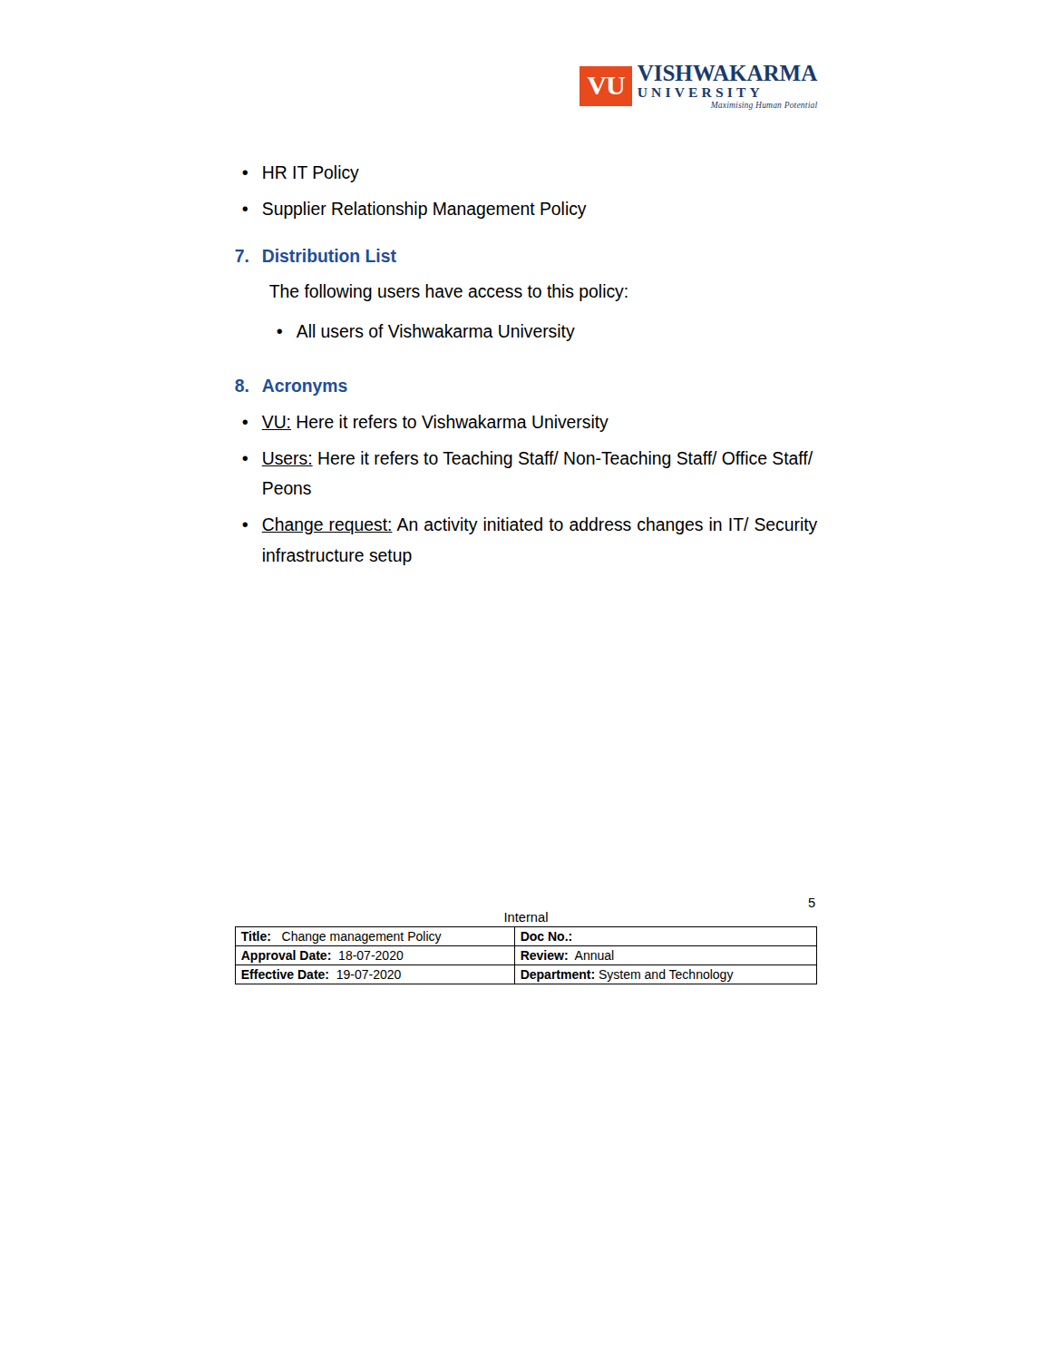VU
VISHWAKARMA UNIVERSITY Maximising Human Potential
HR IT Policy
Supplier Relationship Management Policy
7. Distribution List
The following users have access to this policy:
All users of Vishwakarma University
8. Acronyms
VU: Here it refers to Vishwakarma University
Users: Here it refers to Teaching Staff/ Non-Teaching Staff/ Office Staff/ Peons
Change request: An activity initiated to address changes in IT/ Security infrastructure setup
5
Internal
| Title: Change management Policy | Doc No.: |
| Approval Date: 18-07-2020 | Review: Annual |
| Effective Date: 19-07-2020 | Department: System and Technology |